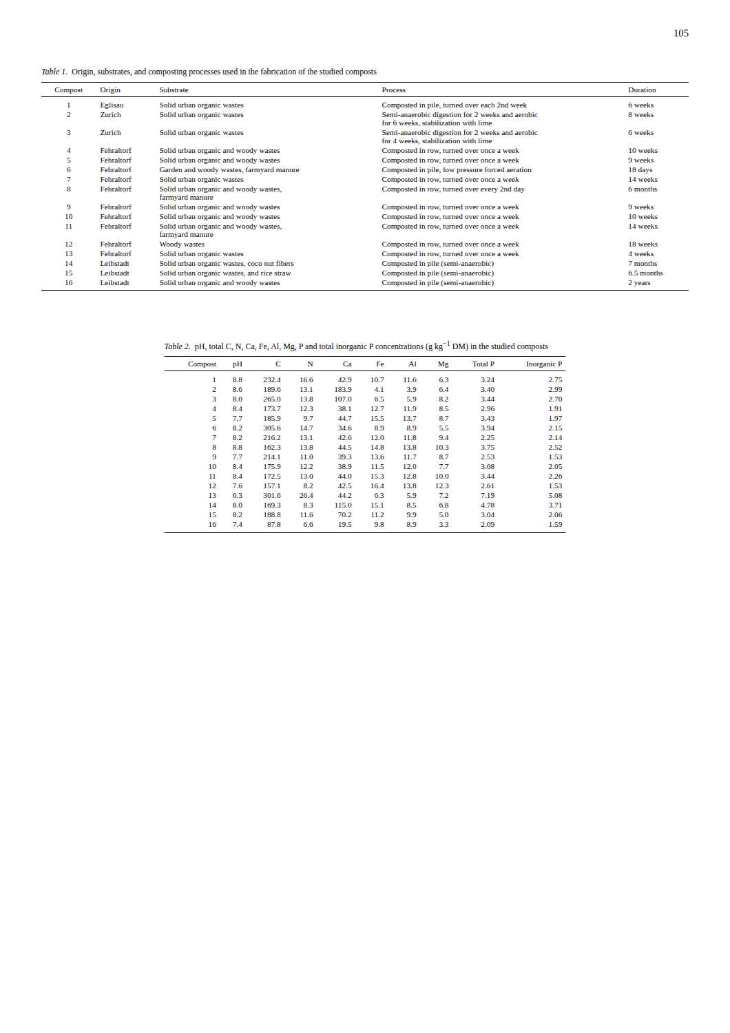105
Table 1. Origin, substrates, and composting processes used in the fabrication of the studied composts
| Compost | Origin | Substrate | Process | Duration |
| --- | --- | --- | --- | --- |
| 1 | Eglisau | Solid urban organic wastes | Composted in pile, turned over each 2nd week | 6 weeks |
| 2 | Zurich | Solid urban organic wastes | Semi-anaerobic digestion for 2 weeks and aerobic for 6 weeks, stabilization with lime | 8 weeks |
| 3 | Zurich | Solid urban organic wastes | Semi-anaerobic digestion for 2 weeks and aerobic for 4 weeks, stabilization with lime | 6 weeks |
| 4 | Fehraltorf | Solid urban organic and woody wastes | Composted in row, turned over once a week | 10 weeks |
| 5 | Fehraltorf | Solid urban organic and woody wastes | Composted in row, turned over once a week | 9 weeks |
| 6 | Fehraltorf | Garden and woody wastes, farmyard manure | Composted in pile, low pressure forced aeration | 18 days |
| 7 | Fehraltorf | Solid urban organic wastes | Composted in row, turned over once a week | 14 weeks |
| 8 | Fehraltorf | Solid urban organic and woody wastes, farmyard manure | Composted in row, turned over every 2nd day | 6 months |
| 9 | Fehraltorf | Solid urban organic and woody wastes | Composted in row, turned over once a week | 9 weeks |
| 10 | Fehraltorf | Solid urban organic and woody wastes | Composted in row, turned over once a week | 10 weeks |
| 11 | Fehraltorf | Solid urban organic and woody wastes, farmyard manure | Composted in row, turned over once a week | 14 weeks |
| 12 | Fehraltorf | Woody wastes | Composted in row, turned over once a week | 18 weeks |
| 13 | Fehraltorf | Solid urban organic wastes | Composted in row, turned over once a week | 4 weeks |
| 14 | Leibstadt | Solid urban organic wastes, coco nut fibers | Composted in pile (semi-anaerobic) | 7 months |
| 15 | Leibstadt | Solid urban organic wastes, and rice straw | Composted in pile (semi-anaerobic) | 6.5 months |
| 16 | Leibstadt | Solid urban organic and woody wastes | Composted in pile (semi-anaerobic) | 2 years |
Table 2. pH, total C, N, Ca, Fe, Al, Mg, P and total inorganic P concentrations (g kg−1 DM) in the studied composts
| Compost | pH | C | N | Ca | Fe | Al | Mg | Total P | Inorganic P |
| --- | --- | --- | --- | --- | --- | --- | --- | --- | --- |
| 1 | 8.8 | 232.4 | 16.6 | 42.9 | 10.7 | 11.6 | 6.3 | 3.24 | 2.75 |
| 2 | 8.6 | 189.6 | 13.1 | 183.9 | 4.1 | 3.9 | 6.4 | 3.40 | 2.99 |
| 3 | 8.0 | 265.0 | 13.8 | 107.0 | 6.5 | 5.9 | 8.2 | 3.44 | 2.70 |
| 4 | 8.4 | 173.7 | 12.3 | 38.1 | 12.7 | 11.9 | 8.5 | 2.96 | 1.91 |
| 5 | 7.7 | 185.9 | 9.7 | 44.7 | 15.5 | 13.7 | 8.7 | 3.43 | 1.97 |
| 6 | 8.2 | 305.6 | 14.7 | 34.6 | 8.9 | 8.9 | 5.5 | 3.94 | 2.15 |
| 7 | 8.2 | 216.2 | 13.1 | 42.6 | 12.0 | 11.8 | 9.4 | 2.25 | 2.14 |
| 8 | 8.8 | 162.3 | 13.8 | 44.5 | 14.8 | 13.8 | 10.3 | 3.75 | 2.52 |
| 9 | 7.7 | 214.1 | 11.0 | 39.3 | 13.6 | 11.7 | 8.7 | 2.53 | 1.53 |
| 10 | 8.4 | 175.9 | 12.2 | 38.9 | 11.5 | 12.0 | 7.7 | 3.08 | 2.05 |
| 11 | 8.4 | 172.5 | 13.0 | 44.0 | 15.3 | 12.8 | 10.0 | 3.44 | 2.26 |
| 12 | 7.6 | 157.1 | 8.2 | 42.5 | 16.4 | 13.8 | 12.3 | 2.61 | 1.53 |
| 13 | 6.3 | 301.6 | 26.4 | 44.2 | 6.3 | 5.9 | 7.2 | 7.19 | 5.08 |
| 14 | 8.0 | 169.3 | 8.3 | 115.0 | 15.1 | 8.5 | 6.8 | 4.78 | 3.71 |
| 15 | 8.2 | 188.8 | 11.6 | 70.2 | 11.2 | 9.9 | 5.0 | 3.04 | 2.06 |
| 16 | 7.4 | 87.8 | 6.6 | 19.5 | 9.8 | 8.9 | 3.3 | 2.09 | 1.59 |